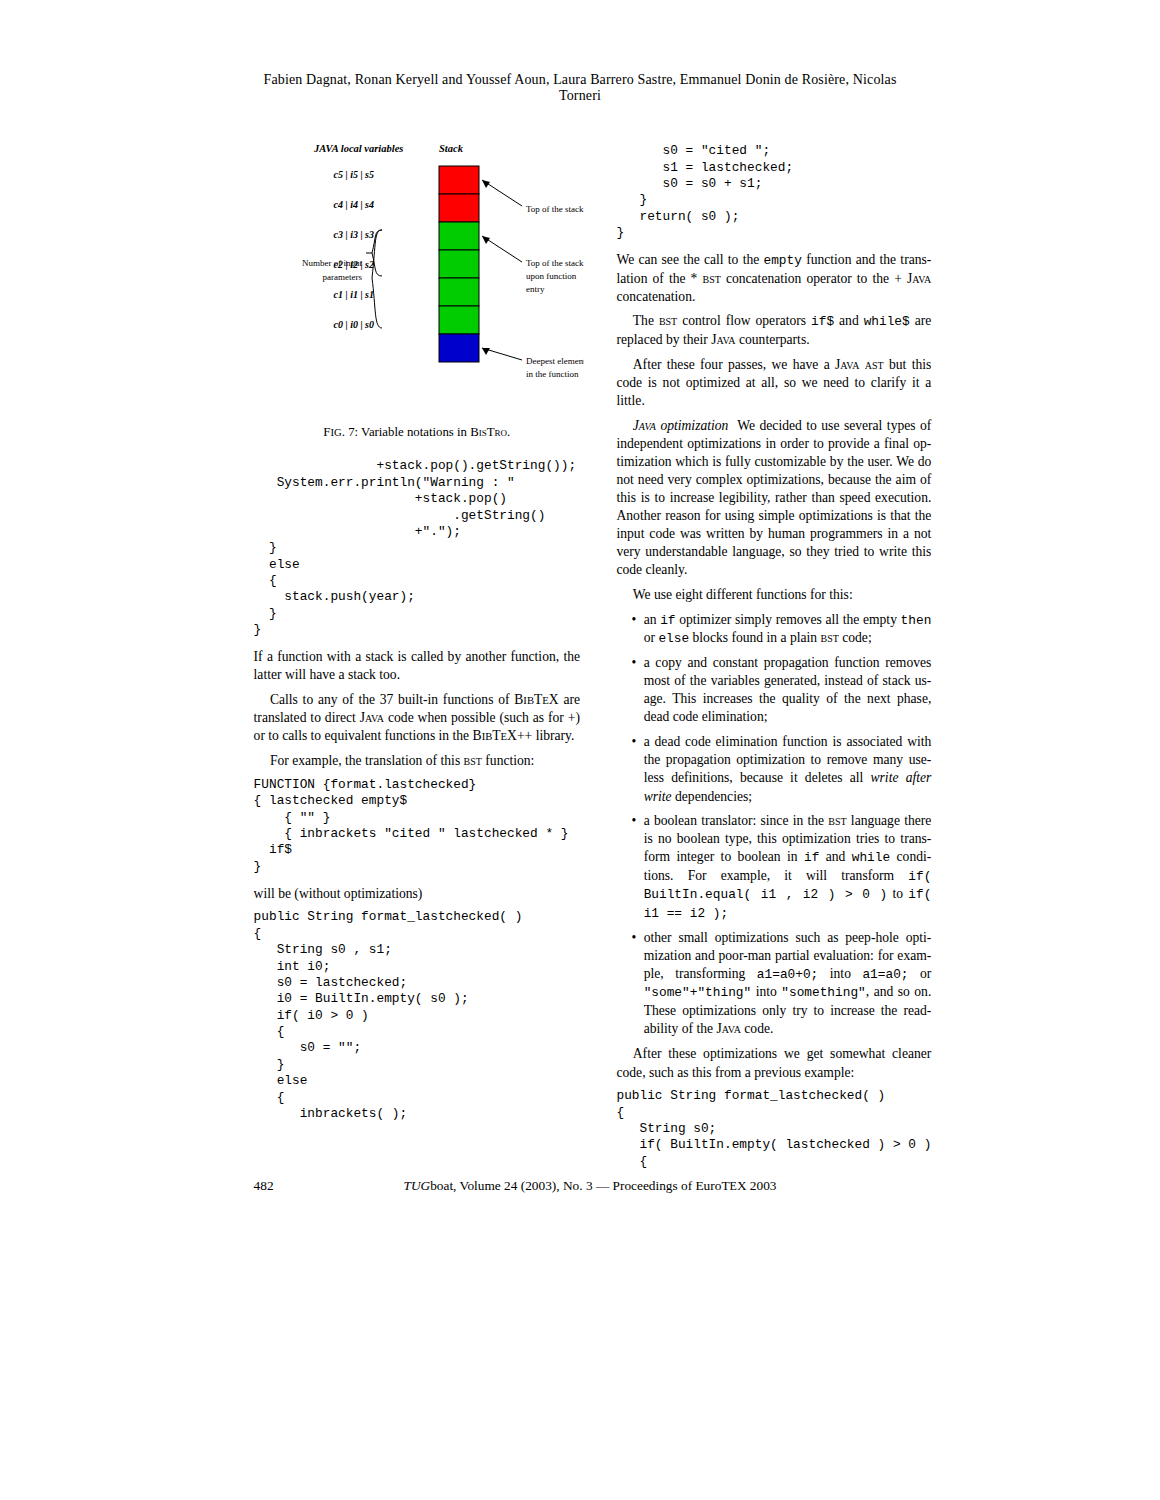Fabien Dagnat, Ronan Keryell and Youssef Aoun, Laura Barrero Sastre, Emmanuel Donin de Rosière, Nicolas Torneri
JAVA local variables Stack c5 | i5 | s5 c4 | i4 | s4 c3 | i3 | s3 c2 | i2 | s2 c1 | i1 | s1 c0 | i0 | s0 Number of input parameters Top of the stack Top of the stack upon function entry Deepest element in the function
FIG. 7: Variable notations in BisTro.
                +stack.pop().getString());
   System.err.println("Warning : "
                     +stack.pop()
                          .getString()
                     +".");
  }
  else
  {
    stack.push(year);
  }
}
If a function with a stack is called by another function, the latter will have a stack too.
Calls to any of the 37 built-in functions of BIBTEX are translated to direct Java code when possible (such as for +) or to calls to equivalent functions in the BIBTEX++ library.
For example, the translation of this bst function:
FUNCTION {format.lastchecked}
{ lastchecked empty$
    { "" }
    { inbrackets "cited " lastchecked * }
  if$
}
will be (without optimizations)
public String format_lastchecked( )
{
   String s0 , s1;
   int i0;
   s0 = lastchecked;
   i0 = BuiltIn.empty( s0 );
   if( i0 > 0 )
   {
      s0 = "";
   }
   else
   {
      inbrackets( );
      s0 = "cited ";
      s1 = lastchecked;
      s0 = s0 + s1;
   }
   return( s0 );
}
We can see the call to the empty function and the translation of the * bst concatenation operator to the + Java concatenation.
The bst control flow operators if$ and while$ are replaced by their Java counterparts.
After these four passes, we have a Java ast but this code is not optimized at all, so we need to clarify it a little.
Java optimization We decided to use several types of independent optimizations in order to provide a final optimization which is fully customizable by the user. We do not need very complex optimizations, because the aim of this is to increase legibility, rather than speed execution. Another reason for using simple optimizations is that the input code was written by human programmers in a not very understandable language, so they tried to write this code cleanly.
We use eight different functions for this:
an if optimizer simply removes all the empty then or else blocks found in a plain bst code;
a copy and constant propagation function removes most of the variables generated, instead of stack usage. This increases the quality of the next phase, dead code elimination;
a dead code elimination function is associated with the propagation optimization to remove many useless definitions, because it deletes all write after write dependencies;
a boolean translator: since in the bst language there is no boolean type, this optimization tries to transform integer to boolean in if and while conditions. For example, it will transform if( BuiltIn.equal( i1 , i2 ) > 0 ) to if( i1 == i2 );
other small optimizations such as peep-hole optimization and poor-man partial evaluation: for example, transforming a1=a0+0; into a1=a0; or "some"+"thing" into "something", and so on. These optimizations only try to increase the readability of the Java code.
After these optimizations we get somewhat cleaner code, such as this from a previous example:
public String format_lastchecked( )
{
   String s0;
   if( BuiltIn.empty( lastchecked ) > 0 )
   {
482
TUGboat, Volume 24 (2003), No. 3 — Proceedings of EuroTEX 2003